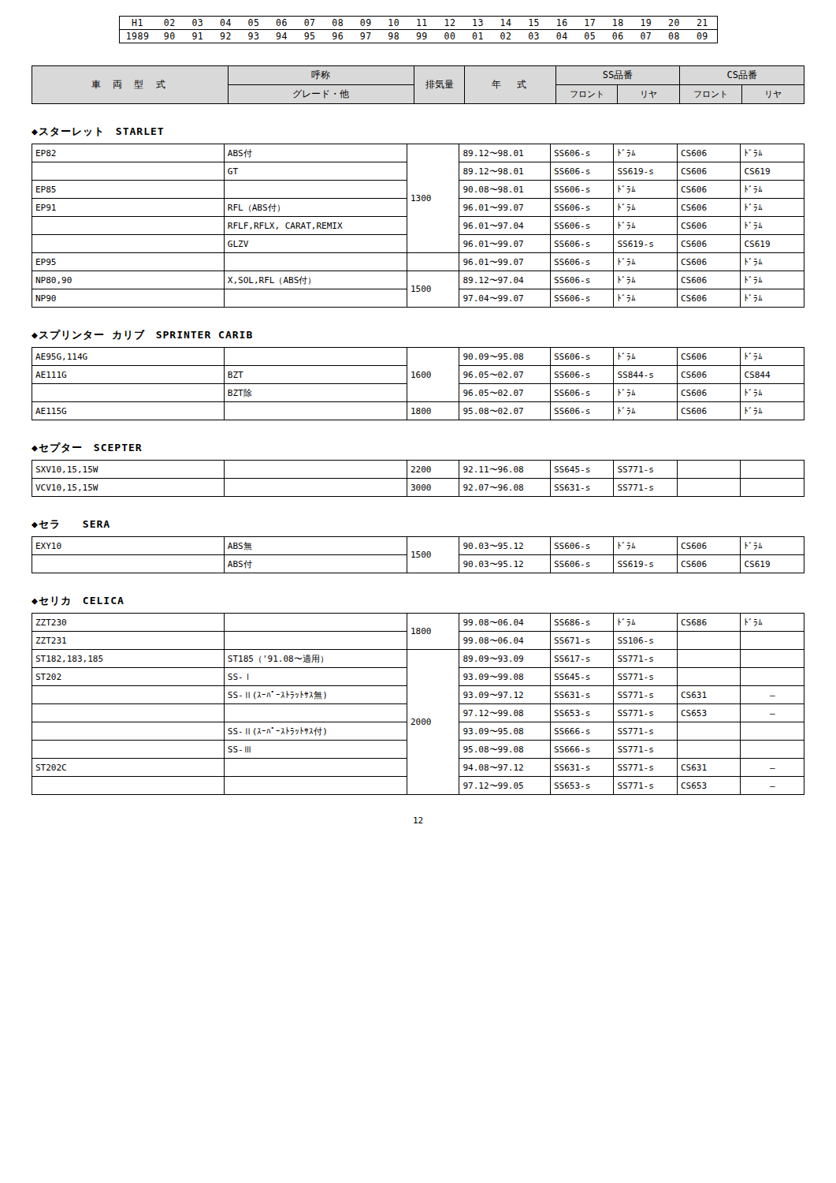| H1 | 02 | 03 | 04 | 05 | 06 | 07 | 08 | 09 | 10 | 11 | 12 | 13 | 14 | 15 | 16 | 17 | 18 | 19 | 20 | 21 |
| 1989 | 90 | 91 | 92 | 93 | 94 | 95 | 96 | 97 | 98 | 99 | 00 | 01 | 02 | 03 | 04 | 05 | 06 | 07 | 08 | 09 |
| 車 両 型 式 | 呼称 | 排気量 | 年 式 | SS品番 | CS品番 |
| --- | --- | --- | --- | --- | --- |
| グレード・他 | フロント | リヤ | フロント | リヤ |
◆スターレット　STARLET
| EP82 | ABS付 | 1300 | 89.12〜98.01 | SS606-s | ﾄﾞﾗﾑ | CS606 | ﾄﾞﾗﾑ |
| | GT | 89.12〜98.01 | SS606-s | SS619-s | CS606 | CS619 |
| EP85 | | 90.08〜98.01 | SS606-s | ﾄﾞﾗﾑ | CS606 | ﾄﾞﾗﾑ |
| EP91 | RFL（ABS付） | 96.01〜99.07 | SS606-s | ﾄﾞﾗﾑ | CS606 | ﾄﾞﾗﾑ |
| | RFLF,RFLX, CARAT,REMIX | 96.01〜97.04 | SS606-s | ﾄﾞﾗﾑ | CS606 | ﾄﾞﾗﾑ |
| | GLZV | 96.01〜99.07 | SS606-s | SS619-s | CS606 | CS619 |
| EP95 | | | 96.01〜99.07 | SS606-s | ﾄﾞﾗﾑ | CS606 | ﾄﾞﾗﾑ |
| NP80,90 | X,SOL,RFL（ABS付） | 1500 | 89.12〜97.04 | SS606-s | ﾄﾞﾗﾑ | CS606 | ﾄﾞﾗﾑ |
| NP90 | | 97.04〜99.07 | SS606-s | ﾄﾞﾗﾑ | CS606 | ﾄﾞﾗﾑ |
◆スプリンター カリブ　SPRINTER CARIB
| AE95G,114G | | 1600 | 90.09〜95.08 | SS606-s | ﾄﾞﾗﾑ | CS606 | ﾄﾞﾗﾑ |
| AE111G | BZT | 96.05〜02.07 | SS606-s | SS844-s | CS606 | CS844 |
| | BZT除 | 96.05〜02.07 | SS606-s | ﾄﾞﾗﾑ | CS606 | ﾄﾞﾗﾑ |
| AE115G | | 1800 | 95.08〜02.07 | SS606-s | ﾄﾞﾗﾑ | CS606 | ﾄﾞﾗﾑ |
◆セプター　SCEPTER
| SXV10,15,15W | | 2200 | 92.11〜96.08 | SS645-s | SS771-s | | |
| VCV10,15,15W | | 3000 | 92.07〜96.08 | SS631-s | SS771-s | | |
◆セラ　　SERA
| EXY10 | ABS無 | 1500 | 90.03〜95.12 | SS606-s | ﾄﾞﾗﾑ | CS606 | ﾄﾞﾗﾑ |
| | ABS付 | 90.03〜95.12 | SS606-s | SS619-s | CS606 | CS619 |
◆セリカ　CELICA
| ZZT230 | | 1800 | 99.08〜06.04 | SS686-s | ﾄﾞﾗﾑ | CS686 | ﾄﾞﾗﾑ |
| ZZT231 | | 99.08〜06.04 | SS671-s | SS106-s | | |
| ST182,183,185 | ST185（'91.08〜適用） | 2000 | 89.09〜93.09 | SS617-s | SS771-s | | |
| ST202 | SS-Ⅰ | 93.09〜99.08 | SS645-s | SS771-s | | |
| | SS-Ⅱ(ｽｰﾊﾟｰｽﾄﾗｯﾄｻｽ無) | 93.09〜97.12 | SS631-s | SS771-s | CS631 | — |
| | | 97.12〜99.08 | SS653-s | SS771-s | CS653 | — |
| | SS-Ⅱ(ｽｰﾊﾟｰｽﾄﾗｯﾄｻｽ付) | 93.09〜95.08 | SS666-s | SS771-s | | |
| | SS-Ⅲ | 95.08〜99.08 | SS666-s | SS771-s | | |
| ST202C | | 94.08〜97.12 | SS631-s | SS771-s | CS631 | — |
| | | 97.12〜99.05 | SS653-s | SS771-s | CS653 | — |
12